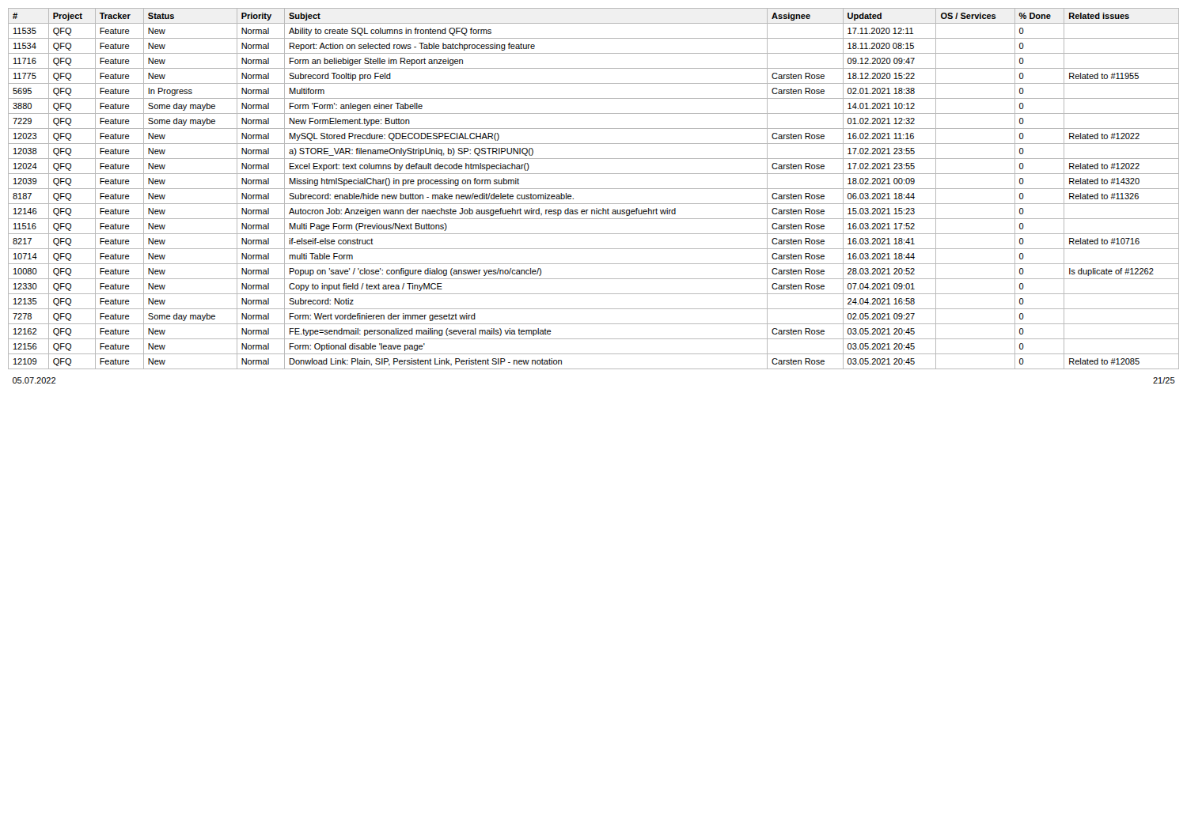| # | Project | Tracker | Status | Priority | Subject | Assignee | Updated | OS / Services | % Done | Related issues |
| --- | --- | --- | --- | --- | --- | --- | --- | --- | --- | --- |
| 11535 | QFQ | Feature | New | Normal | Ability to create SQL columns in frontend QFQ forms | | 17.11.2020 12:11 | | 0 | |
| 11534 | QFQ | Feature | New | Normal | Report: Action on selected rows - Table batchprocessing feature | | 18.11.2020 08:15 | | 0 | |
| 11716 | QFQ | Feature | New | Normal | Form an beliebiger Stelle im Report anzeigen | | 09.12.2020 09:47 | | 0 | |
| 11775 | QFQ | Feature | New | Normal | Subrecord Tooltip pro Feld | Carsten Rose | 18.12.2020 15:22 | | 0 | Related to #11955 |
| 5695 | QFQ | Feature | In Progress | Normal | Multiform | Carsten Rose | 02.01.2021 18:38 | | 0 | |
| 3880 | QFQ | Feature | Some day maybe | Normal | Form 'Form': anlegen einer Tabelle | | 14.01.2021 10:12 | | 0 | |
| 7229 | QFQ | Feature | Some day maybe | Normal | New FormElement.type: Button | | 01.02.2021 12:32 | | 0 | |
| 12023 | QFQ | Feature | New | Normal | MySQL Stored Precdure: QDECODESPECIALCHAR() | Carsten Rose | 16.02.2021 11:16 | | 0 | Related to #12022 |
| 12038 | QFQ | Feature | New | Normal | a) STORE_VAR: filenameOnlyStripUniq, b) SP: QSTRIPUNIQ() | | 17.02.2021 23:55 | | 0 | |
| 12024 | QFQ | Feature | New | Normal | Excel Export: text columns by default decode htmlspeciachar() | Carsten Rose | 17.02.2021 23:55 | | 0 | Related to #12022 |
| 12039 | QFQ | Feature | New | Normal | Missing htmlSpecialChar() in pre processing on form submit | | 18.02.2021 00:09 | | 0 | Related to #14320 |
| 8187 | QFQ | Feature | New | Normal | Subrecord: enable/hide new button - make new/edit/delete customizeable. | Carsten Rose | 06.03.2021 18:44 | | 0 | Related to #11326 |
| 12146 | QFQ | Feature | New | Normal | Autocron Job: Anzeigen wann der naechste Job ausgefuehrt wird, resp das er nicht ausgefuehrt wird | Carsten Rose | 15.03.2021 15:23 | | 0 | |
| 11516 | QFQ | Feature | New | Normal | Multi Page Form (Previous/Next Buttons) | Carsten Rose | 16.03.2021 17:52 | | 0 | |
| 8217 | QFQ | Feature | New | Normal | if-elseif-else construct | Carsten Rose | 16.03.2021 18:41 | | 0 | Related to #10716 |
| 10714 | QFQ | Feature | New | Normal | multi Table Form | Carsten Rose | 16.03.2021 18:44 | | 0 | |
| 10080 | QFQ | Feature | New | Normal | Popup on 'save' / 'close': configure dialog (answer yes/no/cancle/) | Carsten Rose | 28.03.2021 20:52 | | 0 | Is duplicate of #12262 |
| 12330 | QFQ | Feature | New | Normal | Copy to input field / text area / TinyMCE | Carsten Rose | 07.04.2021 09:01 | | 0 | |
| 12135 | QFQ | Feature | New | Normal | Subrecord: Notiz | | 24.04.2021 16:58 | | 0 | |
| 7278 | QFQ | Feature | Some day maybe | Normal | Form: Wert vordefinieren der immer gesetzt wird | | 02.05.2021 09:27 | | 0 | |
| 12162 | QFQ | Feature | New | Normal | FE.type=sendmail: personalized mailing (several mails) via template | Carsten Rose | 03.05.2021 20:45 | | 0 | |
| 12156 | QFQ | Feature | New | Normal | Form: Optional disable 'leave page' | | 03.05.2021 20:45 | | 0 | |
| 12109 | QFQ | Feature | New | Normal | Donwload Link: Plain, SIP, Persistent Link, Peristent SIP - new notation | Carsten Rose | 03.05.2021 20:45 | | 0 | Related to #12085 |
| 05.07.2022 | 21/25 |